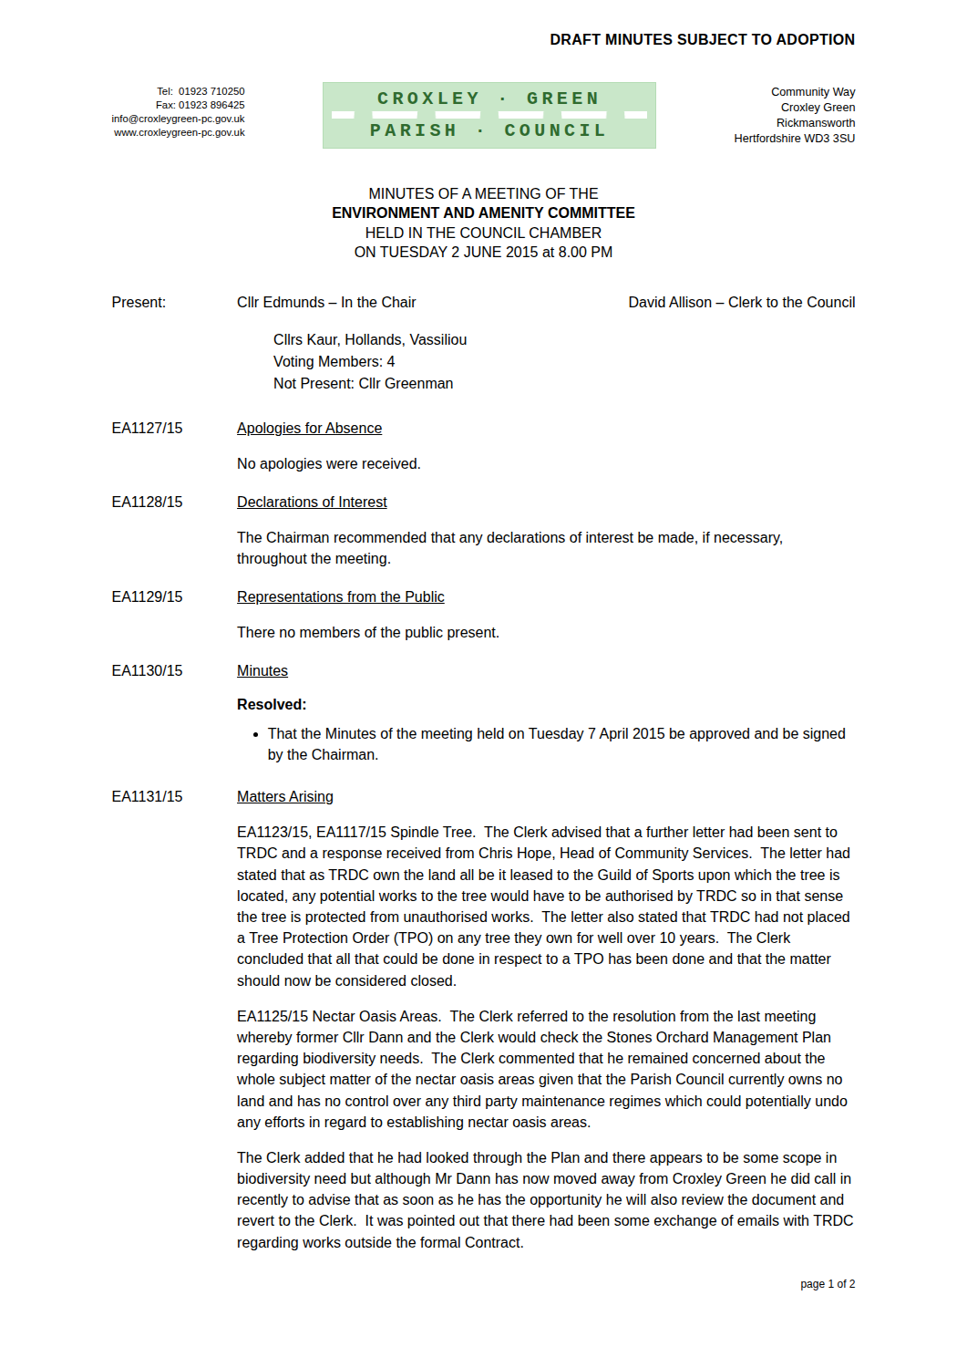DRAFT MINUTES SUBJECT TO ADOPTION
Tel: 01923 710250
Fax: 01923 896425
info@croxleygreen-pc.gov.uk
www.croxleygreen-pc.gov.uk
CROXLEY · GREEN
PARISH · COUNCIL
Community Way
Croxley Green
Rickmansworth
Hertfordshire WD3 3SU
MINUTES OF A MEETING OF THE
ENVIRONMENT AND AMENITY COMMITTEE
HELD IN THE COUNCIL CHAMBER
ON TUESDAY 2 JUNE 2015 at 8.00 PM
Present:
Cllr Edmunds – In the Chair David Allison – Clerk to the Council
Cllrs Kaur, Hollands, Vassiliou
Voting Members: 4
Not Present: Cllr Greenman
EA1127/15
Apologies for Absence
No apologies were received.
EA1128/15
Declarations of Interest
The Chairman recommended that any declarations of interest be made, if necessary, throughout the meeting.
EA1129/15
Representations from the Public
There no members of the public present.
EA1130/15
Minutes
Resolved:
That the Minutes of the meeting held on Tuesday 7 April 2015 be approved and be signed by the Chairman.
EA1131/15
Matters Arising
EA1123/15, EA1117/15 Spindle Tree. The Clerk advised that a further letter had been sent to TRDC and a response received from Chris Hope, Head of Community Services. The letter had stated that as TRDC own the land all be it leased to the Guild of Sports upon which the tree is located, any potential works to the tree would have to be authorised by TRDC so in that sense the tree is protected from unauthorised works. The letter also stated that TRDC had not placed a Tree Protection Order (TPO) on any tree they own for well over 10 years. The Clerk concluded that all that could be done in respect to a TPO has been done and that the matter should now be considered closed.
EA1125/15 Nectar Oasis Areas. The Clerk referred to the resolution from the last meeting whereby former Cllr Dann and the Clerk would check the Stones Orchard Management Plan regarding biodiversity needs. The Clerk commented that he remained concerned about the whole subject matter of the nectar oasis areas given that the Parish Council currently owns no land and has no control over any third party maintenance regimes which could potentially undo any efforts in regard to establishing nectar oasis areas.
The Clerk added that he had looked through the Plan and there appears to be some scope in biodiversity need but although Mr Dann has now moved away from Croxley Green he did call in recently to advise that as soon as he has the opportunity he will also review the document and revert to the Clerk. It was pointed out that there had been some exchange of emails with TRDC regarding works outside the formal Contract.
page 1 of 2